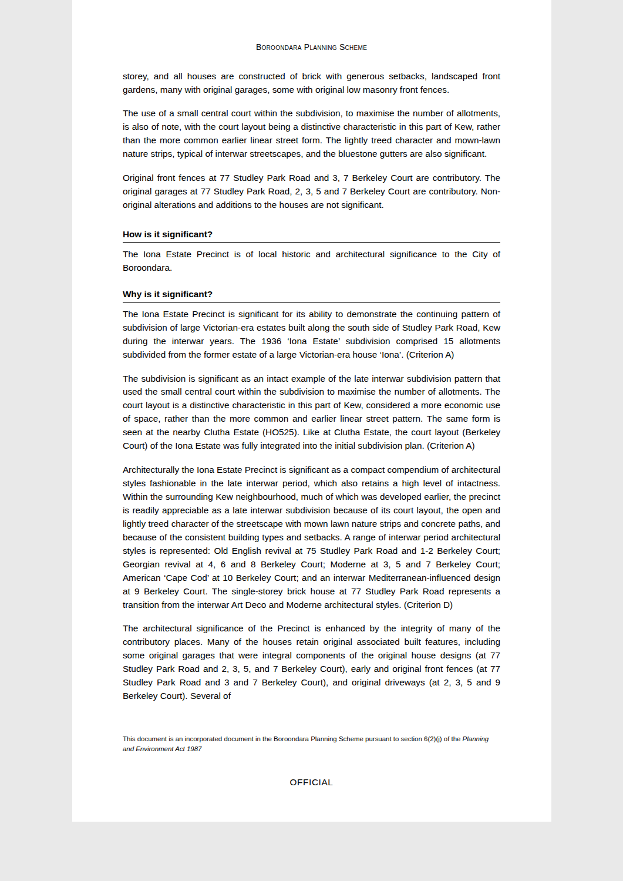Boroondara Planning Scheme
storey, and all houses are constructed of brick with generous setbacks, landscaped front gardens, many with original garages, some with original low masonry front fences.
The use of a small central court within the subdivision, to maximise the number of allotments, is also of note, with the court layout being a distinctive characteristic in this part of Kew, rather than the more common earlier linear street form. The lightly treed character and mown-lawn nature strips, typical of interwar streetscapes, and the bluestone gutters are also significant.
Original front fences at 77 Studley Park Road and 3, 7 Berkeley Court are contributory. The original garages at 77 Studley Park Road, 2, 3, 5 and 7 Berkeley Court are contributory. Non-original alterations and additions to the houses are not significant.
How is it significant?
The Iona Estate Precinct is of local historic and architectural significance to the City of Boroondara.
Why is it significant?
The Iona Estate Precinct is significant for its ability to demonstrate the continuing pattern of subdivision of large Victorian-era estates built along the south side of Studley Park Road, Kew during the interwar years. The 1936 ‘Iona Estate’ subdivision comprised 15 allotments subdivided from the former estate of a large Victorian-era house ‘Iona’. (Criterion A)
The subdivision is significant as an intact example of the late interwar subdivision pattern that used the small central court within the subdivision to maximise the number of allotments. The court layout is a distinctive characteristic in this part of Kew, considered a more economic use of space, rather than the more common and earlier linear street pattern. The same form is seen at the nearby Clutha Estate (HO525). Like at Clutha Estate, the court layout (Berkeley Court) of the Iona Estate was fully integrated into the initial subdivision plan. (Criterion A)
Architecturally the Iona Estate Precinct is significant as a compact compendium of architectural styles fashionable in the late interwar period, which also retains a high level of intactness. Within the surrounding Kew neighbourhood, much of which was developed earlier, the precinct is readily appreciable as a late interwar subdivision because of its court layout, the open and lightly treed character of the streetscape with mown lawn nature strips and concrete paths, and because of the consistent building types and setbacks. A range of interwar period architectural styles is represented: Old English revival at 75 Studley Park Road and 1-2 Berkeley Court; Georgian revival at 4, 6 and 8 Berkeley Court; Moderne at 3, 5 and 7 Berkeley Court; American ‘Cape Cod’ at 10 Berkeley Court; and an interwar Mediterranean-influenced design at 9 Berkeley Court. The single-storey brick house at 77 Studley Park Road represents a transition from the interwar Art Deco and Moderne architectural styles. (Criterion D)
The architectural significance of the Precinct is enhanced by the integrity of many of the contributory places. Many of the houses retain original associated built features, including some original garages that were integral components of the original house designs (at 77 Studley Park Road and 2, 3, 5, and 7 Berkeley Court), early and original front fences (at 77 Studley Park Road and 3 and 7 Berkeley Court), and original driveways (at 2, 3, 5 and 9 Berkeley Court). Several of
This document is an incorporated document in the Boroondara Planning Scheme pursuant to section 6(2)(j) of the Planning and Environment Act 1987
OFFICIAL